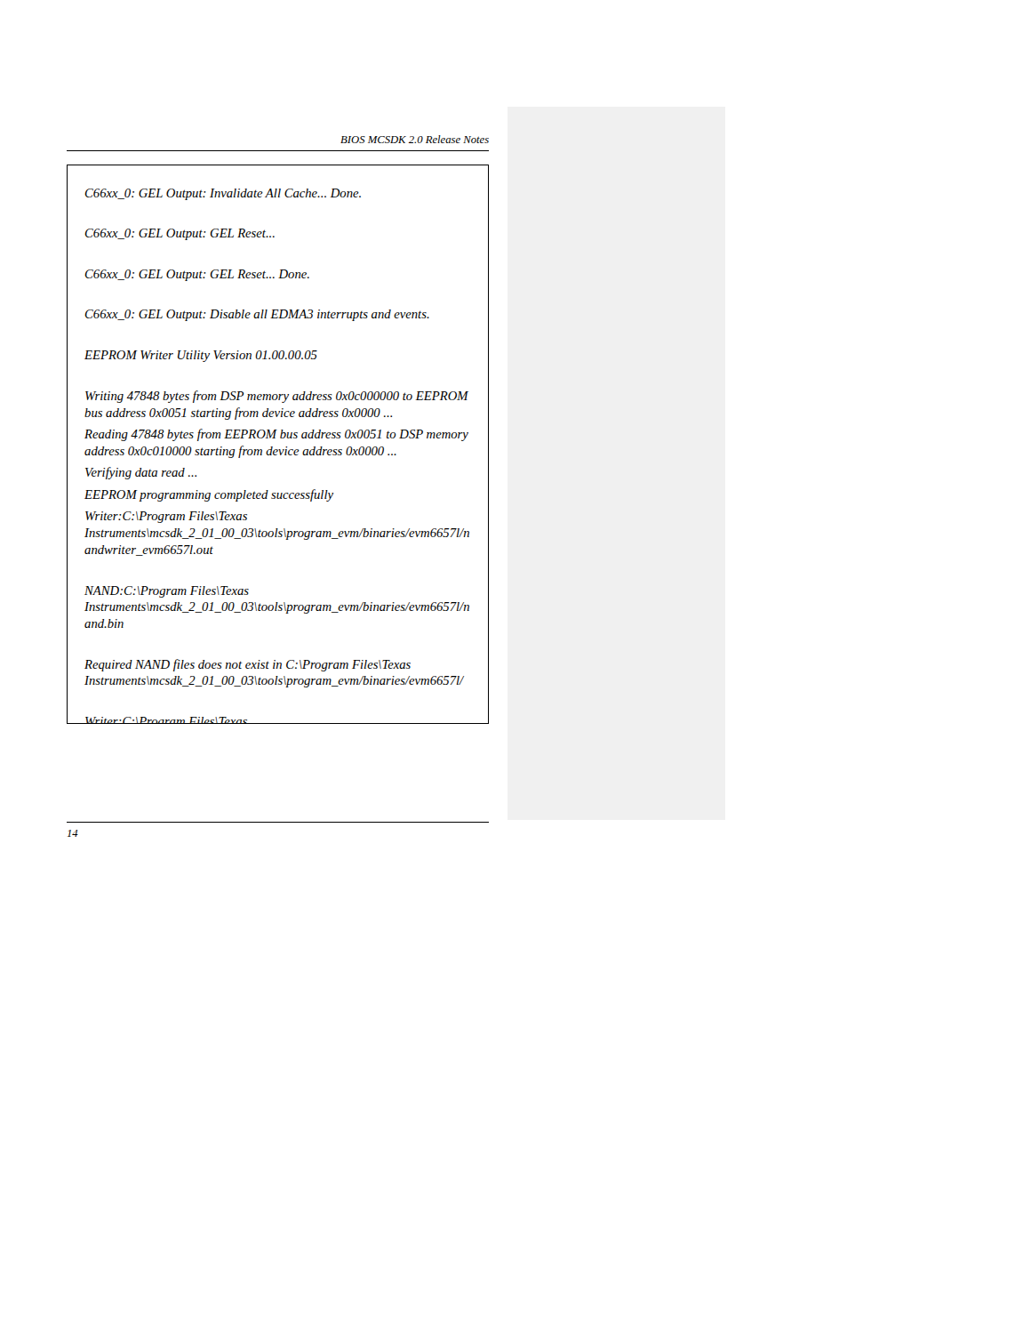BIOS MCSDK 2.0 Release Notes
C66xx_0: GEL Output: Invalidate All Cache... Done.
C66xx_0: GEL Output: GEL Reset...
C66xx_0: GEL Output: GEL Reset... Done.
C66xx_0: GEL Output: Disable all EDMA3 interrupts and events.
EEPROM Writer Utility Version 01.00.00.05
Writing 47848 bytes from DSP memory address 0x0c000000 to EEPROM bus address 0x0051 starting from device address 0x0000 ...
Reading 47848 bytes from EEPROM bus address 0x0051 to DSP memory address 0x0c010000 starting from device address 0x0000 ...
Verifying data read ...
EEPROM programming completed successfully
Writer:C:\Program Files\Texas Instruments\mcsdk_2_01_00_03\tools\program_evm/binaries/evm6657l/nandwriter_evm6657l.out
NAND:C:\Program Files\Texas Instruments\mcsdk_2_01_00_03\tools\program_evm/binaries/evm6657l/nand.bin
Required NAND files does not exist in C:\Program Files\Texas Instruments\mcsdk_2_01_00_03\tools\program_evm/binaries/evm6657l/
Writer:C:\Program Files\Texas Instruments\mcsdk_2_01_00_03\tools\program_evm/binaries/evm6657l/norwriter_evm6657l.out
NOR:C:\Program Files\Texas Instruments\mcsdk_2_01_00_03\tools\program_evm/binaries/evm6657l/nor.bin
C66xx_0: GEL Output: Invalidate All Cache...
14